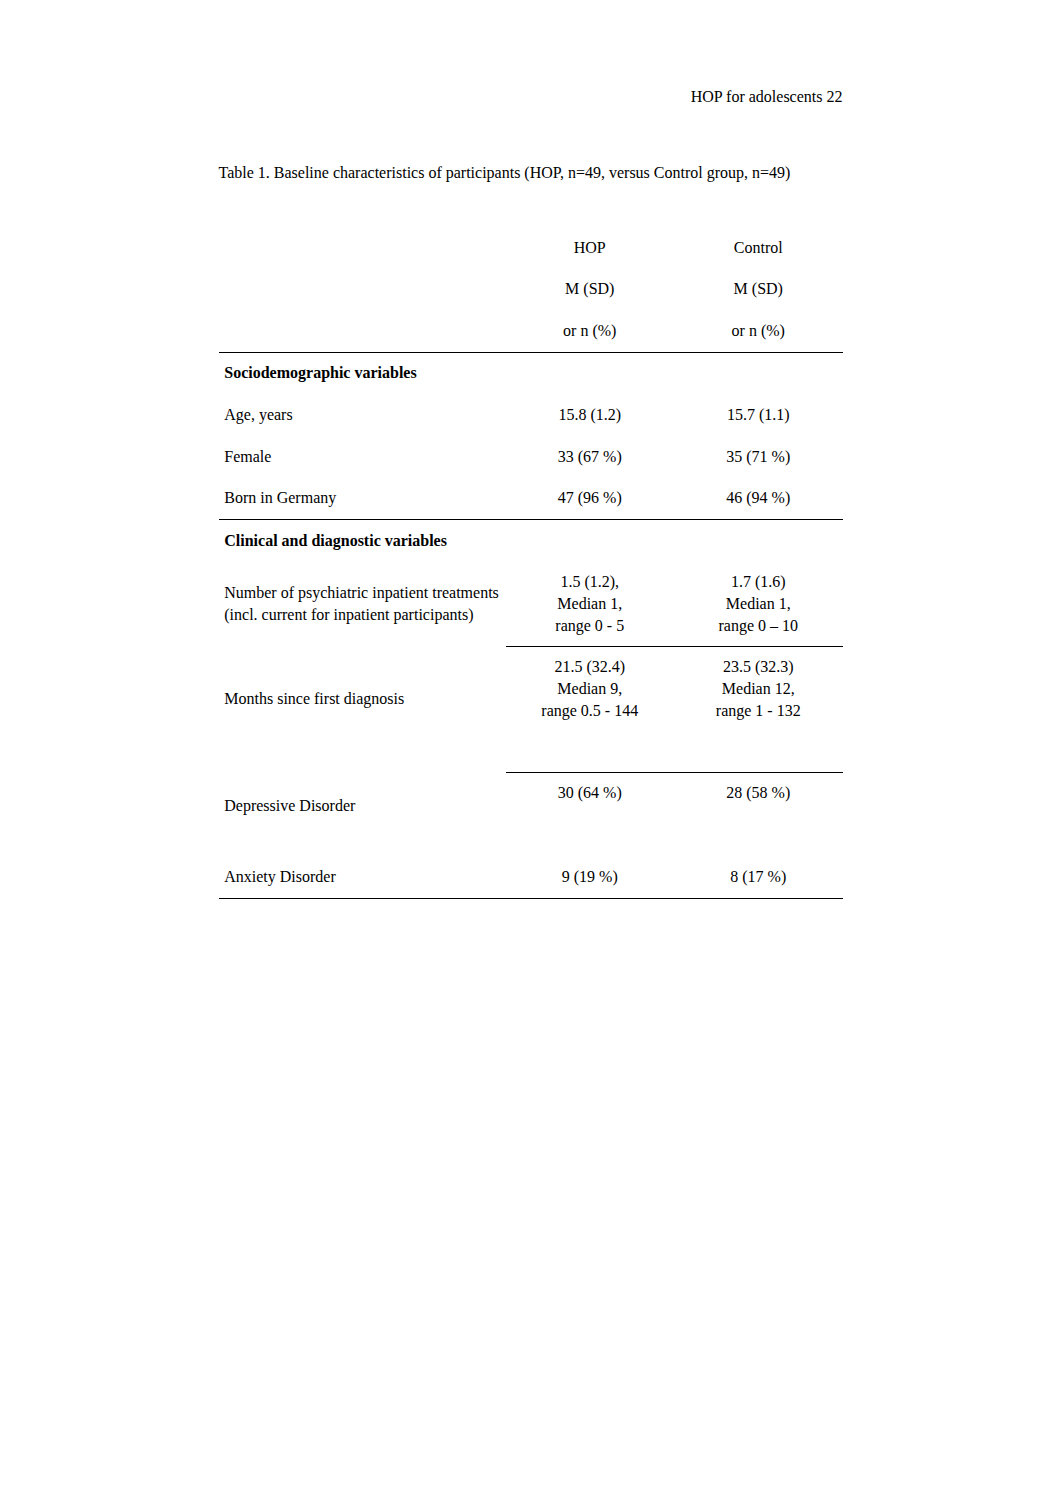HOP for adolescents 22
Table 1. Baseline characteristics of participants (HOP, n=49, versus Control group, n=49)
| | HOP | Control |
| --- | --- | --- |
| | M (SD) | M (SD) |
| | or n (%) | or n (%) |
| Sociodemographic variables | | |
| Age, years | 15.8 (1.2) | 15.7 (1.1) |
| Female | 33 (67 %) | 35 (71 %) |
| Born in Germany | 47 (96 %) | 46 (94 %) |
| Clinical and diagnostic variables | | |
| Number of psychiatric inpatient treatments (incl. current for inpatient participants) | 1.5 (1.2), Median 1, range 0 - 5 | 1.7 (1.6) Median 1, range 0 – 10 |
| | 21.5 (32.4) Median 9, range 0.5 - 144 | 23.5 (32.3) Median 12, range 1 - 132 |
| Months since first diagnosis | | |
| | 30 (64 %) | 28 (58 %) |
| Depressive Disorder | | |
| Anxiety Disorder | 9 (19 %) | 8 (17 %) |